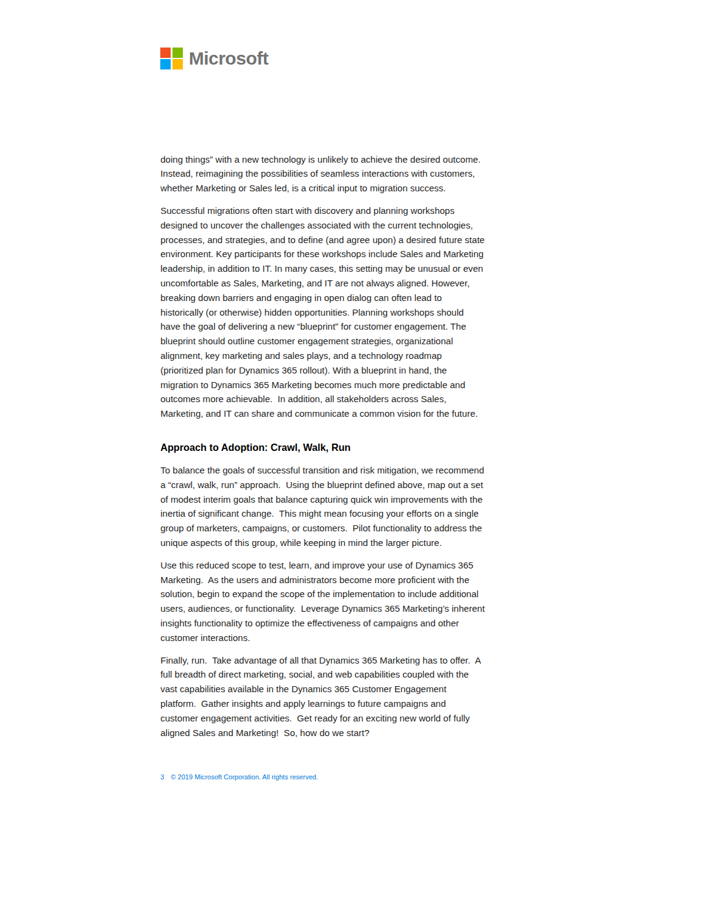Microsoft
doing things” with a new technology is unlikely to achieve the desired outcome. Instead, reimagining the possibilities of seamless interactions with customers, whether Marketing or Sales led, is a critical input to migration success.
Successful migrations often start with discovery and planning workshops designed to uncover the challenges associated with the current technologies, processes, and strategies, and to define (and agree upon) a desired future state environment. Key participants for these workshops include Sales and Marketing leadership, in addition to IT. In many cases, this setting may be unusual or even uncomfortable as Sales, Marketing, and IT are not always aligned. However, breaking down barriers and engaging in open dialog can often lead to historically (or otherwise) hidden opportunities. Planning workshops should have the goal of delivering a new “blueprint” for customer engagement. The blueprint should outline customer engagement strategies, organizational alignment, key marketing and sales plays, and a technology roadmap (prioritized plan for Dynamics 365 rollout). With a blueprint in hand, the migration to Dynamics 365 Marketing becomes much more predictable and outcomes more achievable. In addition, all stakeholders across Sales, Marketing, and IT can share and communicate a common vision for the future.
Approach to Adoption: Crawl, Walk, Run
To balance the goals of successful transition and risk mitigation, we recommend a “crawl, walk, run” approach. Using the blueprint defined above, map out a set of modest interim goals that balance capturing quick win improvements with the inertia of significant change. This might mean focusing your efforts on a single group of marketers, campaigns, or customers. Pilot functionality to address the unique aspects of this group, while keeping in mind the larger picture.
Use this reduced scope to test, learn, and improve your use of Dynamics 365 Marketing. As the users and administrators become more proficient with the solution, begin to expand the scope of the implementation to include additional users, audiences, or functionality. Leverage Dynamics 365 Marketing’s inherent insights functionality to optimize the effectiveness of campaigns and other customer interactions.
Finally, run. Take advantage of all that Dynamics 365 Marketing has to offer. A full breadth of direct marketing, social, and web capabilities coupled with the vast capabilities available in the Dynamics 365 Customer Engagement platform. Gather insights and apply learnings to future campaigns and customer engagement activities. Get ready for an exciting new world of fully aligned Sales and Marketing! So, how do we start?
3 © 2019 Microsoft Corporation. All rights reserved.